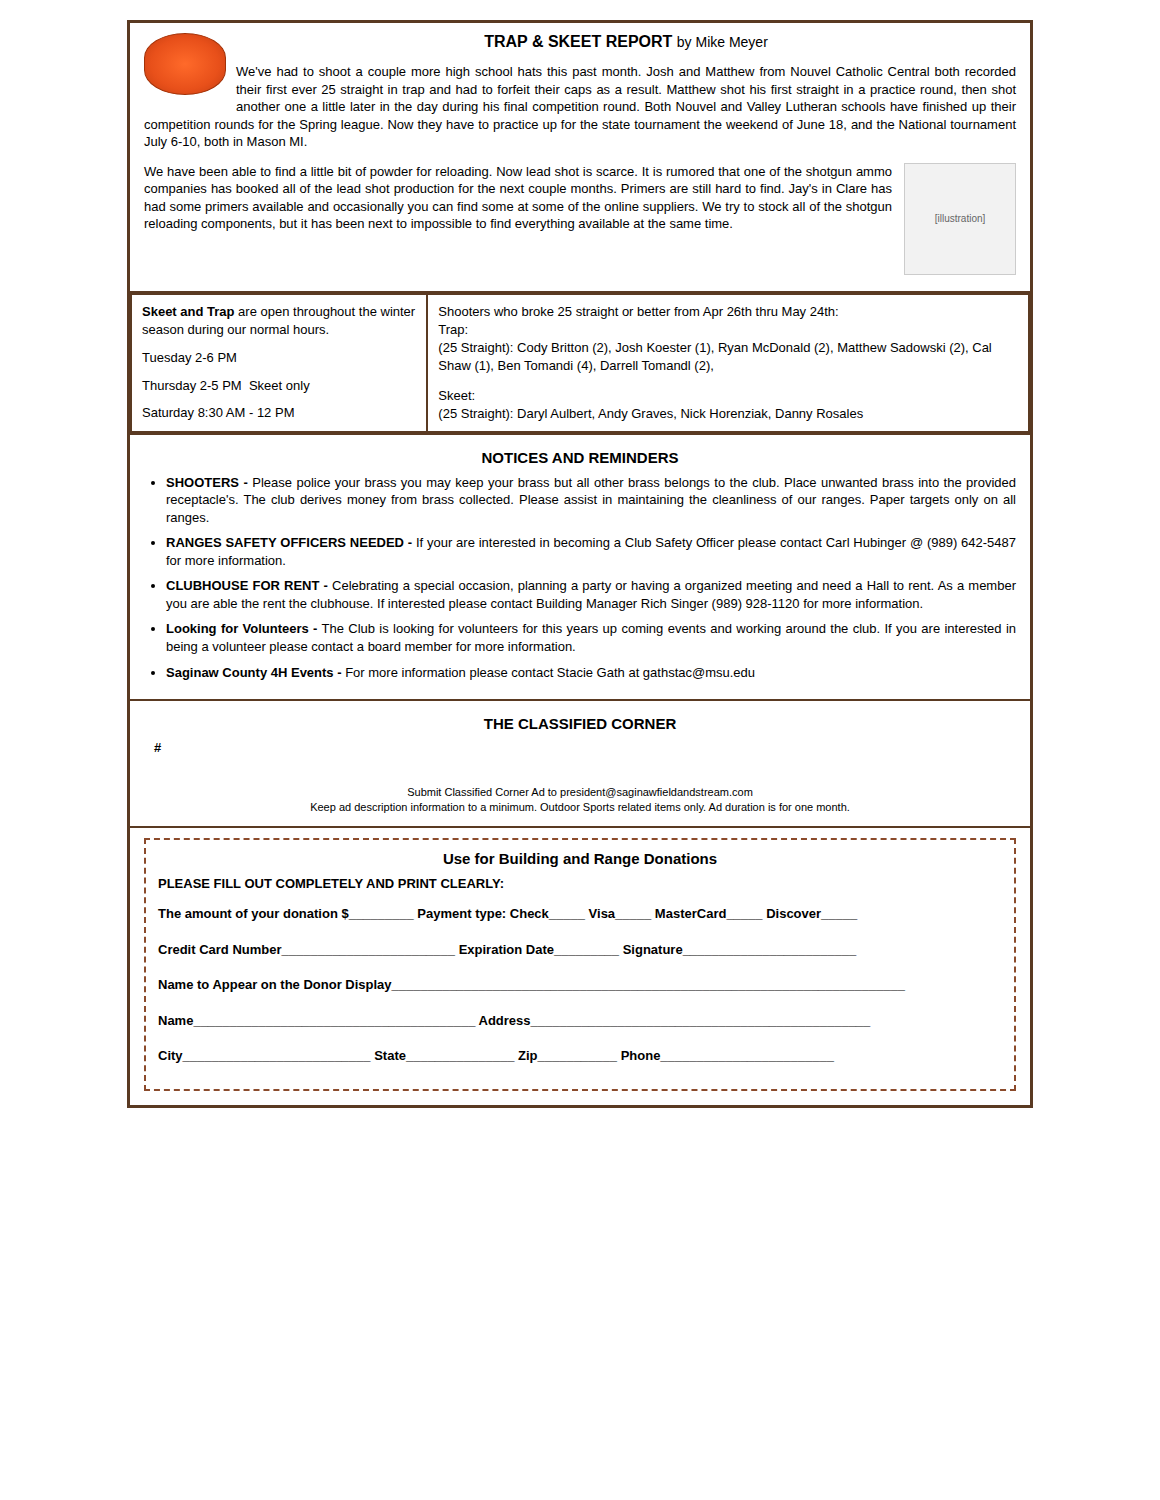TRAP & SKEET REPORT by Mike Meyer
We've had to shoot a couple more high school hats this past month. Josh and Matthew from Nouvel Catholic Central both recorded their first ever 25 straight in trap and had to forfeit their caps as a result. Matthew shot his first straight in a practice round, then shot another one a little later in the day during his final competition round. Both Nouvel and Valley Lutheran schools have finished up their competition rounds for the Spring league. Now they have to practice up for the state tournament the weekend of June 18, and the National tournament July 6-10, both in Mason MI.
[illustration]
We have been able to find a little bit of powder for reloading. Now lead shot is scarce. It is rumored that one of the shotgun ammo companies has booked all of the lead shot production for the next couple months. Primers are still hard to find. Jay's in Clare has had some primers available and occasionally you can find some at some of the online suppliers. We try to stock all of the shotgun reloading components, but it has been next to impossible to find everything available at the same time.
| Skeet and Trap are open throughout the winter season during our normal hours. Tuesday 2-6 PM Thursday 2-5 PM Skeet only Saturday 8:30 AM - 12 PM | Shooters who broke 25 straight or better from Apr 26th thru May 24th: Trap: (25 Straight): Cody Britton (2), Josh Koester (1), Ryan McDonald (2), Matthew Sadowski (2), Cal Shaw (1), Ben Tomandi (4), Darrell Tomandl (2), Skeet: (25 Straight): Daryl Aulbert, Andy Graves, Nick Horenziak, Danny Rosales |
NOTICES AND REMINDERS
SHOOTERS - Please police your brass you may keep your brass but all other brass belongs to the club. Place unwanted brass into the provided receptacle's. The club derives money from brass collected. Please assist in maintaining the cleanliness of our ranges. Paper targets only on all ranges.
RANGES SAFETY OFFICERS NEEDED - If your are interested in becoming a Club Safety Officer please contact Carl Hubinger @ (989) 642-5487 for more information.
CLUBHOUSE FOR RENT - Celebrating a special occasion, planning a party or having a organized meeting and need a Hall to rent. As a member you are able the rent the clubhouse. If interested please contact Building Manager Rich Singer (989) 928-1120 for more information.
Looking for Volunteers - The Club is looking for volunteers for this years up coming events and working around the club. If you are interested in being a volunteer please contact a board member for more information.
Saginaw County 4H Events - For more information please contact Stacie Gath at gathstac@msu.edu
THE CLASSIFIED CORNER
#
Submit Classified Corner Ad to president@saginawfieldandstream.com
Keep ad description information to a minimum. Outdoor Sports related items only. Ad duration is for one month.
Use for Building and Range Donations
PLEASE FILL OUT COMPLETELY AND PRINT CLEARLY:
The amount of your donation $_________ Payment type: Check_____ Visa_____ MasterCard_____ Discover_____
Credit Card Number________________________ Expiration Date_________ Signature________________________
Name to Appear on the Donor Display_______________________________________________________________________
Name_______________________________________ Address_______________________________________________
City__________________________ State_______________ Zip___________ Phone________________________